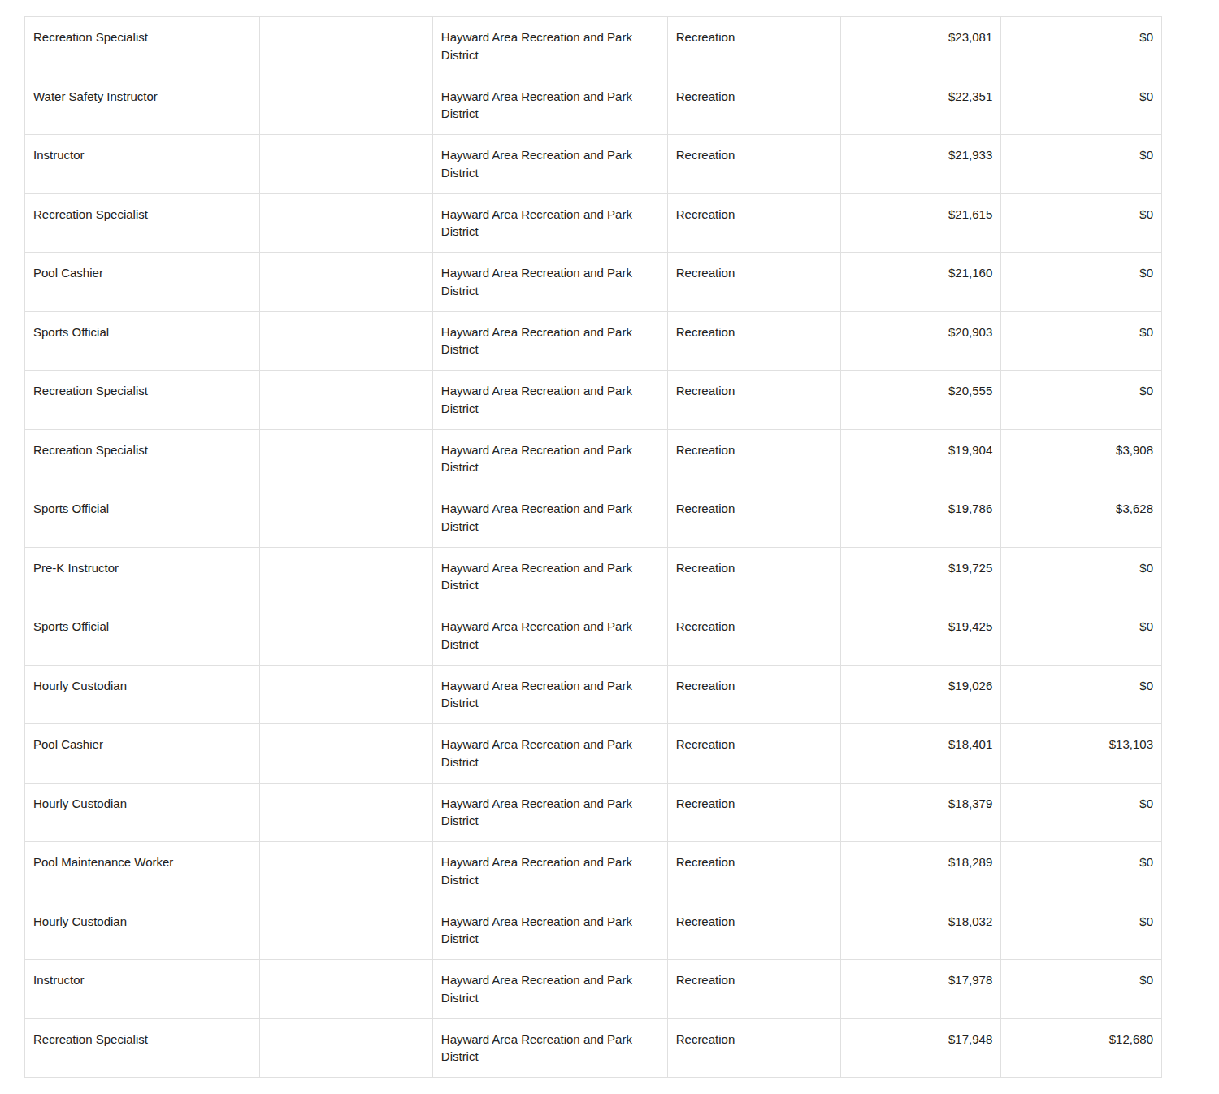| Recreation Specialist | | Hayward Area Recreation and Park District | Recreation | $23,081 | $0 |
| Water Safety Instructor | | Hayward Area Recreation and Park District | Recreation | $22,351 | $0 |
| Instructor | | Hayward Area Recreation and Park District | Recreation | $21,933 | $0 |
| Recreation Specialist | | Hayward Area Recreation and Park District | Recreation | $21,615 | $0 |
| Pool Cashier | | Hayward Area Recreation and Park District | Recreation | $21,160 | $0 |
| Sports Official | | Hayward Area Recreation and Park District | Recreation | $20,903 | $0 |
| Recreation Specialist | | Hayward Area Recreation and Park District | Recreation | $20,555 | $0 |
| Recreation Specialist | | Hayward Area Recreation and Park District | Recreation | $19,904 | $3,908 |
| Sports Official | | Hayward Area Recreation and Park District | Recreation | $19,786 | $3,628 |
| Pre-K Instructor | | Hayward Area Recreation and Park District | Recreation | $19,725 | $0 |
| Sports Official | | Hayward Area Recreation and Park District | Recreation | $19,425 | $0 |
| Hourly Custodian | | Hayward Area Recreation and Park District | Recreation | $19,026 | $0 |
| Pool Cashier | | Hayward Area Recreation and Park District | Recreation | $18,401 | $13,103 |
| Hourly Custodian | | Hayward Area Recreation and Park District | Recreation | $18,379 | $0 |
| Pool Maintenance Worker | | Hayward Area Recreation and Park District | Recreation | $18,289 | $0 |
| Hourly Custodian | | Hayward Area Recreation and Park District | Recreation | $18,032 | $0 |
| Instructor | | Hayward Area Recreation and Park District | Recreation | $17,978 | $0 |
| Recreation Specialist | | Hayward Area Recreation and Park District | Recreation | $17,948 | $12,680 |